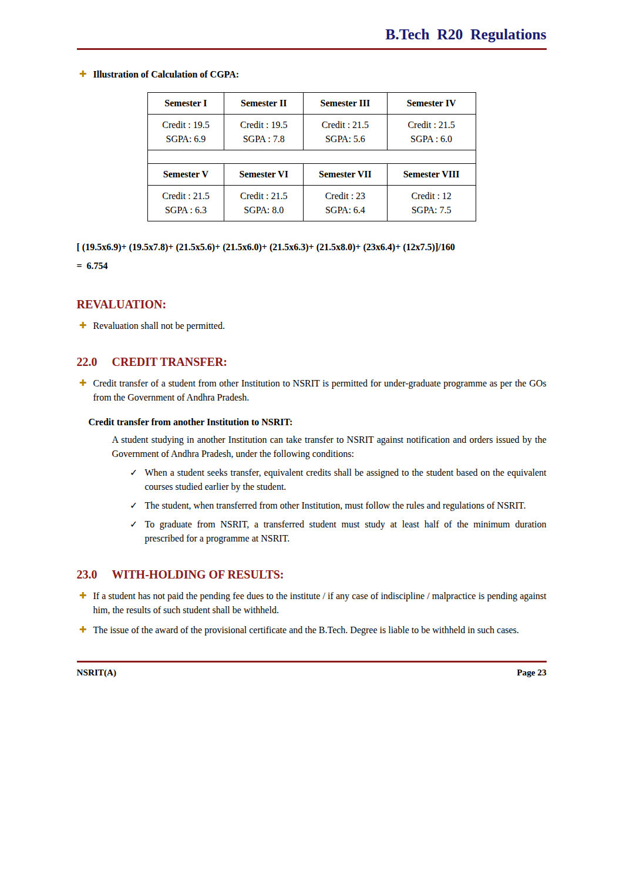B.Tech R20 Regulations
Illustration of Calculation of CGPA:
| Semester I | Semester II | Semester III | Semester IV |
| --- | --- | --- | --- |
| Credit : 19.5 SGPA: 6.9 | Credit : 19.5 SGPA : 7.8 | Credit : 21.5 SGPA: 5.6 | Credit : 21.5 SGPA : 6.0 |
| Semester V | Semester VI | Semester VII | Semester VIII |
| Credit : 21.5 SGPA : 6.3 | Credit : 21.5 SGPA: 8.0 | Credit : 23 SGPA: 6.4 | Credit : 12 SGPA: 7.5 |
[ (19.5x6.9)+ (19.5x7.8)+ (21.5x5.6)+ (21.5x6.0)+ (21.5x6.3)+ (21.5x8.0)+ (23x6.4)+ (12x7.5)]/160
= 6.754
REVALUATION:
Revaluation shall not be permitted.
22.0 CREDIT TRANSFER:
Credit transfer of a student from other Institution to NSRIT is permitted for under-graduate programme as per the GOs from the Government of Andhra Pradesh.
Credit transfer from another Institution to NSRIT:
A student studying in another Institution can take transfer to NSRIT against notification and orders issued by the Government of Andhra Pradesh, under the following conditions:
When a student seeks transfer, equivalent credits shall be assigned to the student based on the equivalent courses studied earlier by the student.
The student, when transferred from other Institution, must follow the rules and regulations of NSRIT.
To graduate from NSRIT, a transferred student must study at least half of the minimum duration prescribed for a programme at NSRIT.
23.0 WITH-HOLDING OF RESULTS:
If a student has not paid the pending fee dues to the institute / if any case of indiscipline / malpractice is pending against him, the results of such student shall be withheld.
The issue of the award of the provisional certificate and the B.Tech. Degree is liable to be withheld in such cases.
NSRIT(A) Page 23